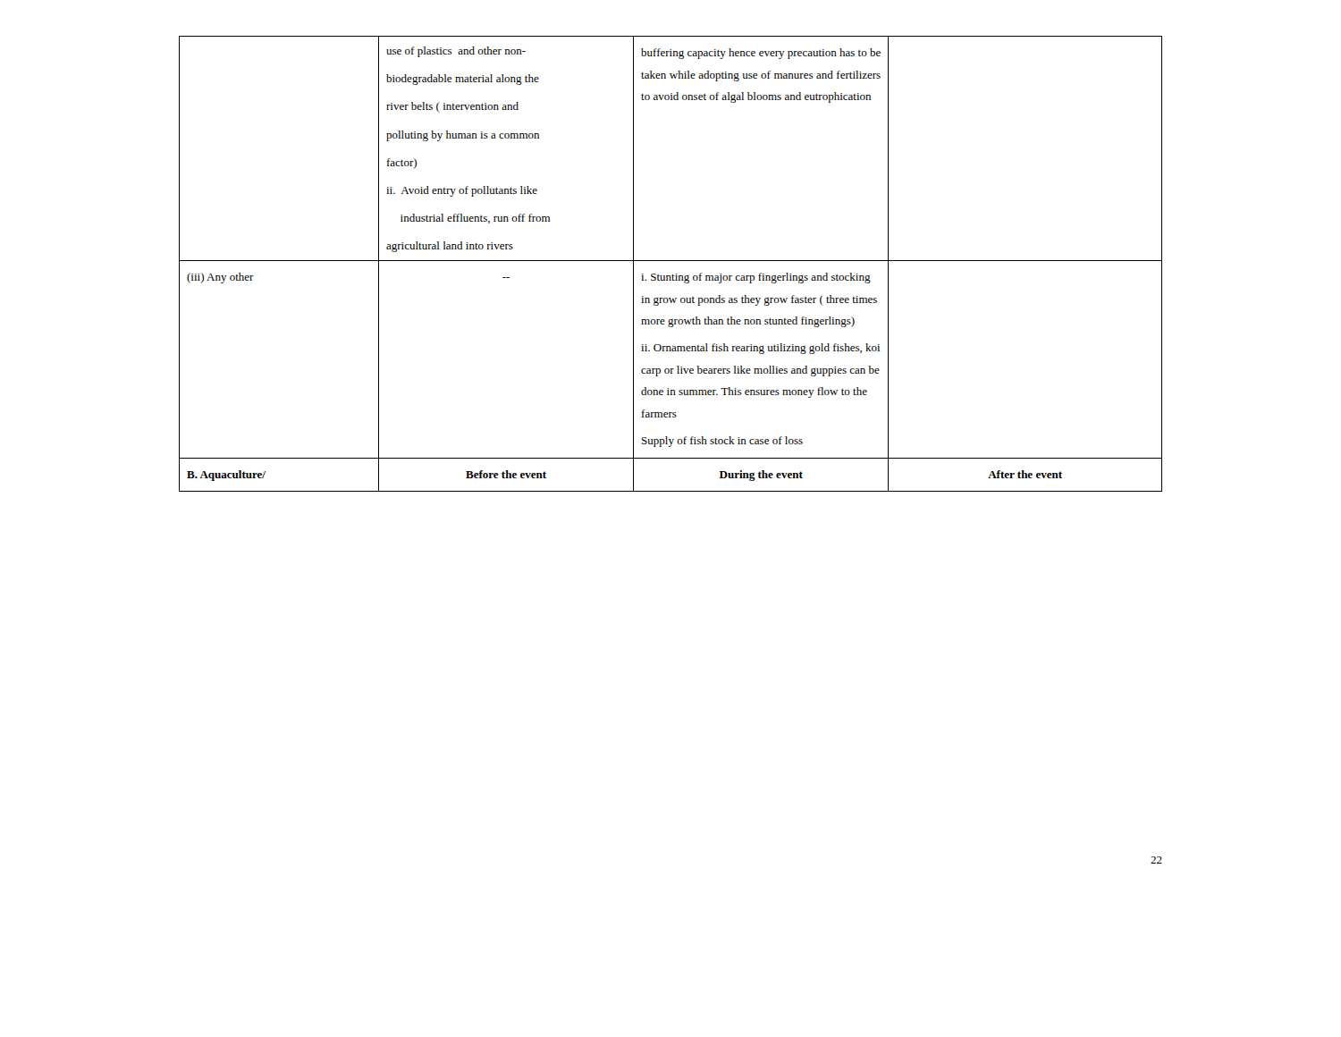| | use of plastics and other non- biodegradable material along the river belts ( intervention and polluting by human is a common factor) ii. Avoid entry of pollutants like industrial effluents, run off from agricultural land into rivers | buffering capacity hence every precaution has to be taken while adopting use of manures and fertilizers to avoid onset of algal blooms and eutrophication | |
| (iii) Any other | -- | i. Stunting of major carp fingerlings and stocking in grow out ponds as they grow faster ( three times more growth than the non stunted fingerlings) ii. Ornamental fish rearing utilizing gold fishes, koi carp or live bearers like mollies and guppies can be done in summer. This ensures money flow to the farmers Supply of fish stock in case of loss | |
| B. Aquaculture/ | Before the event | During the event | After the event |
22